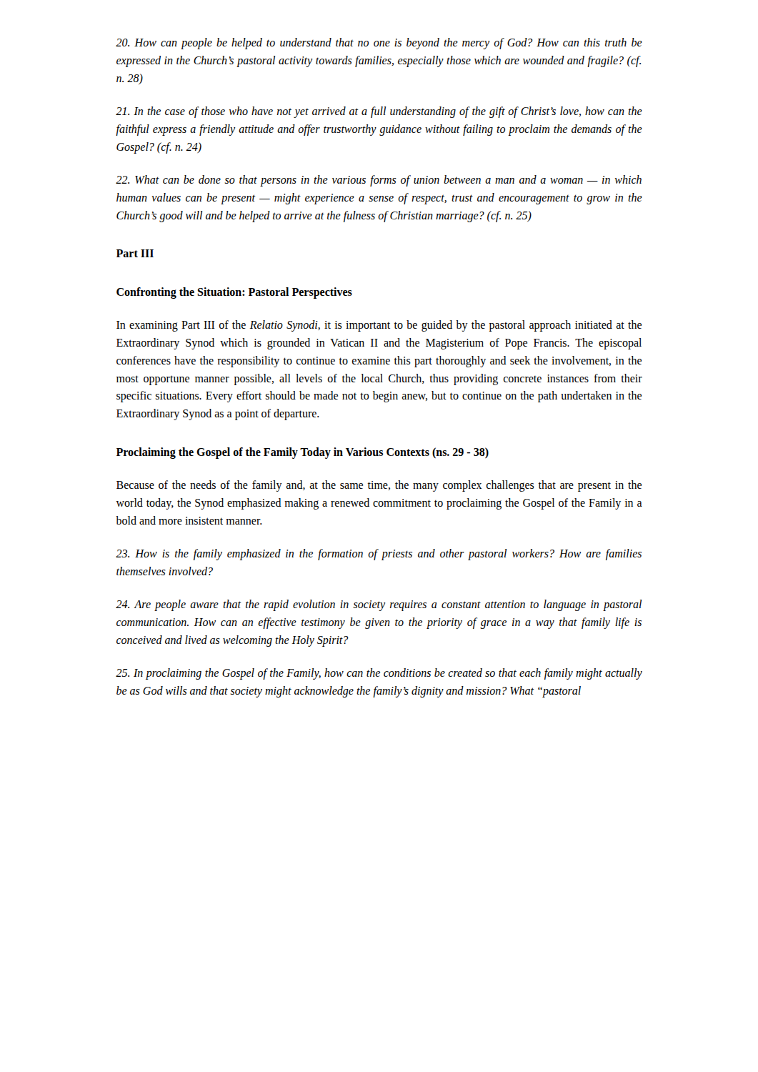20. How can people be helped to understand that no one is beyond the mercy of God? How can this truth be expressed in the Church’s pastoral activity towards families, especially those which are wounded and fragile? (cf. n. 28)
21. In the case of those who have not yet arrived at a full understanding of the gift of Christ’s love, how can the faithful express a friendly attitude and offer trustworthy guidance without failing to proclaim the demands of the Gospel? (cf. n. 24)
22. What can be done so that persons in the various forms of union between a man and a woman — in which human values can be present — might experience a sense of respect, trust and encouragement to grow in the Church’s good will and be helped to arrive at the fulness of Christian marriage? (cf. n. 25)
Part III
Confronting the Situation: Pastoral Perspectives
In examining Part III of the Relatio Synodi, it is important to be guided by the pastoral approach initiated at the Extraordinary Synod which is grounded in Vatican II and the Magisterium of Pope Francis. The episcopal conferences have the responsibility to continue to examine this part thoroughly and seek the involvement, in the most opportune manner possible, all levels of the local Church, thus providing concrete instances from their specific situations. Every effort should be made not to begin anew, but to continue on the path undertaken in the Extraordinary Synod as a point of departure.
Proclaiming the Gospel of the Family Today in Various Contexts (ns. 29 - 38)
Because of the needs of the family and, at the same time, the many complex challenges that are present in the world today, the Synod emphasized making a renewed commitment to proclaiming the Gospel of the Family in a bold and more insistent manner.
23. How is the family emphasized in the formation of priests and other pastoral workers? How are families themselves involved?
24. Are people aware that the rapid evolution in society requires a constant attention to language in pastoral communication. How can an effective testimony be given to the priority of grace in a way that family life is conceived and lived as welcoming the Holy Spirit?
25. In proclaiming the Gospel of the Family, how can the conditions be created so that each family might actually be as God wills and that society might acknowledge the family’s dignity and mission? What “pastoral